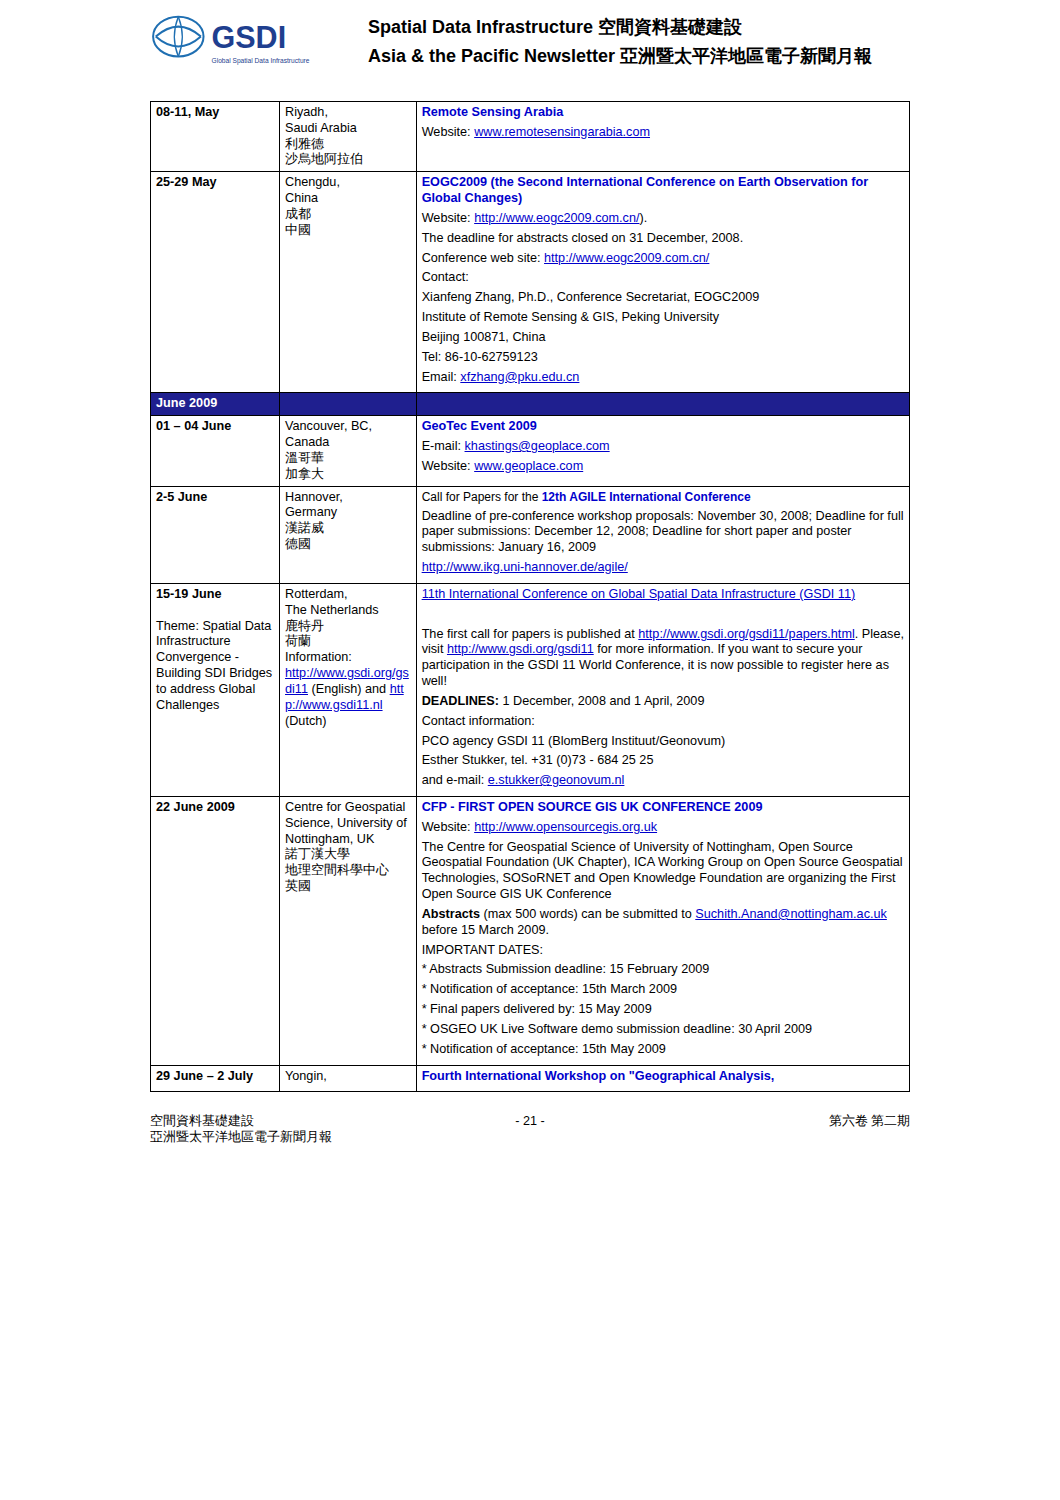GSDI Global Spatial Data Infrastructure
Spatial Data Infrastructure 空間資料基礎建設
Asia & the Pacific Newsletter 亞洲暨太平洋地區電子新聞月報
| 08-11, May | Riyadh, Saudi Arabia 利雅德 沙烏地阿拉伯 | Remote Sensing Arabia Website: www.remotesensingarabia.com |
| 25-29 May | Chengdu, China 成都 中國 | EOGC2009 (the Second International Conference on Earth Observation for Global Changes) Website: http://www.eogc2009.com.cn/ ). The deadline for abstracts closed on 31 December, 2008. Conference web site: http://www.eogc2009.com.cn/ Contact: Xianfeng Zhang, Ph.D., Conference Secretariat, EOGC2009 Institute of Remote Sensing & GIS, Peking University Beijing 100871, China Tel: 86-10-62759123 Email: xfzhang@pku.edu.cn |
| June 2009 | | |
| 01 – 04 June | Vancouver, BC, Canada 溫哥華 加拿大 | GeoTec Event 2009 E-mail: khastings@geoplace.com Website: www.geoplace.com |
| 2-5 June | Hannover, Germany 漢諾威 德國 | Call for Papers for the 12th AGILE International Conference Deadline of pre-conference workshop proposals: November 30, 2008; Deadline for full paper submissions: December 12, 2008; Deadline for short paper and poster submissions: January 16, 2009 http://www.ikg.uni-hannover.de/agile/ |
| 15-19 June Theme: Spatial Data Infrastructure Convergence - Building SDI Bridges to address Global Challenges | Rotterdam, The Netherlands 鹿特丹 荷蘭 Information: http://www.gsdi.org/gsdi11 (English) and http://www.gsdi11.nl (Dutch) | 11th International Conference on Global Spatial Data Infrastructure (GSDI 11) The first call for papers is published at http://www.gsdi.org/gsdi11/papers.html . Please, visit http://www.gsdi.org/gsdi11 for more information. If you want to secure your participation in the GSDI 11 World Conference, it is now possible to register here as well! DEADLINES: 1 December, 2008 and 1 April, 2009 Contact information: PCO agency GSDI 11 (BlomBerg Instituut/Geonovum) Esther Stukker, tel. +31 (0)73 - 684 25 25 and e-mail: e.stukker@geonovum.nl |
| 22 June 2009 | Centre for Geospatial Science, University of Nottingham, UK 諾丁漢大學 地理空間科學中心 英國 | CFP - FIRST OPEN SOURCE GIS UK CONFERENCE 2009 Website: http://www.opensourcegis.org.uk The Centre for Geospatial Science of University of Nottingham, Open Source Geospatial Foundation (UK Chapter), ICA Working Group on Open Source Geospatial Technologies, SOSoRNET and Open Knowledge Foundation are organizing the First Open Source GIS UK Conference Abstracts (max 500 words) can be submitted to Suchith.Anand@nottingham.ac.uk before 15 March 2009. IMPORTANT DATES: * Abstracts Submission deadline: 15 February 2009 * Notification of acceptance: 15th March 2009 * Final papers delivered by: 15 May 2009 * OSGEO UK Live Software demo submission deadline: 30 April 2009 * Notification of acceptance: 15th May 2009 |
| 29 June – 2 July | Yongin, | Fourth International Workshop on "Geographical Analysis, |
空間資料基礎建設
亞洲暨太平洋地區電子新聞月報
- 21 -
第六卷 第二期